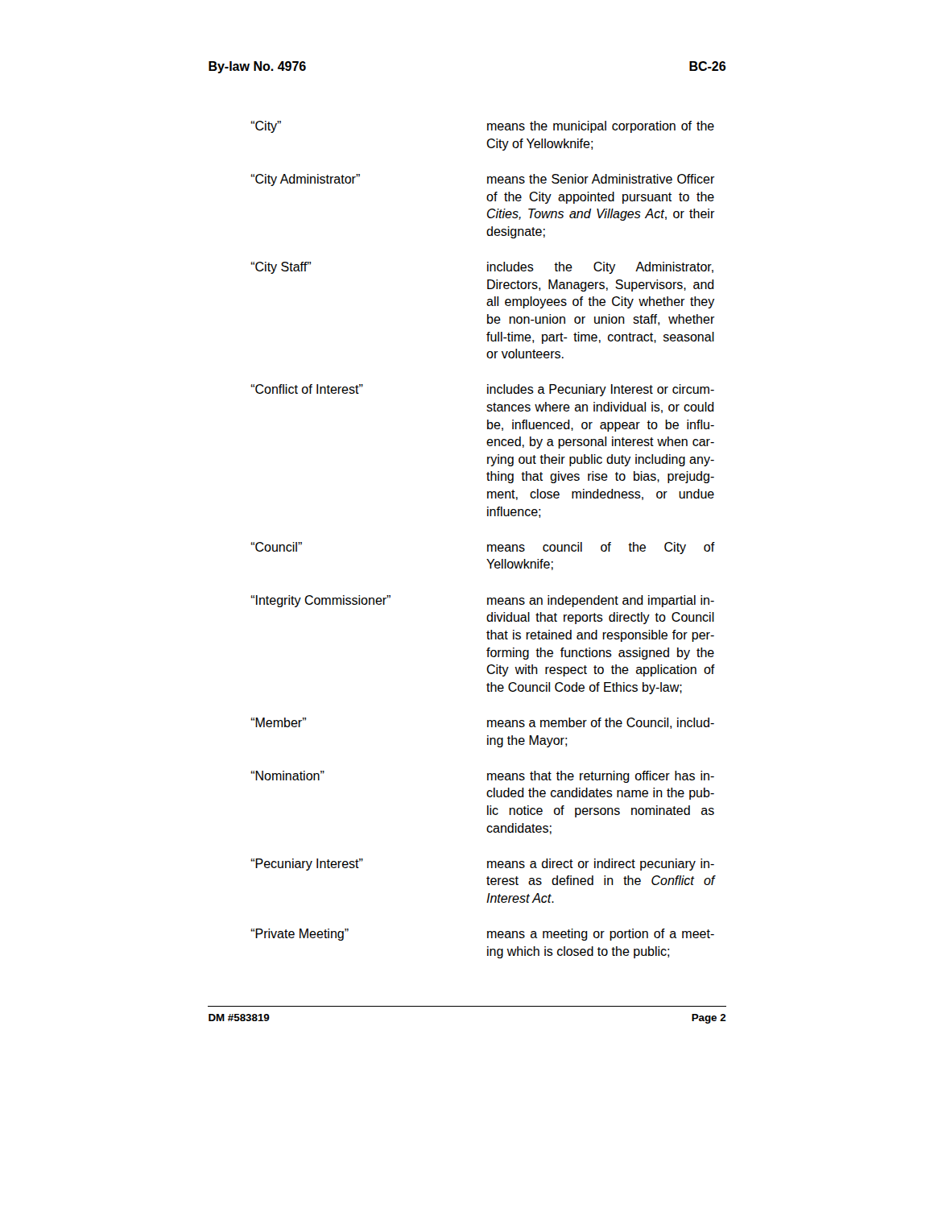By-law No. 4976 BC-26
“City”
means the municipal corporation of the City of Yellowknife;
“City Administrator”
means the Senior Administrative Officer of the City appointed pursuant to the Cities, Towns and Villages Act, or their designate;
“City Staff”
includes the City Administrator, Directors, Managers, Supervisors, and all employees of the City whether they be non-union or union staff, whether full-time, part- time, contract, seasonal or volunteers.
“Conflict of Interest”
includes a Pecuniary Interest or circumstances where an individual is, or could be, influenced, or appear to be influenced, by a personal interest when carrying out their public duty including anything that gives rise to bias, prejudgment, close mindedness, or undue influence;
“Council”
means council of the City of Yellowknife;
“Integrity Commissioner”
means an independent and impartial individual that reports directly to Council that is retained and responsible for performing the functions assigned by the City with respect to the application of the Council Code of Ethics by-law;
“Member”
means a member of the Council, including the Mayor;
“Nomination”
means that the returning officer has included the candidates name in the public notice of persons nominated as candidates;
“Pecuniary Interest”
means a direct or indirect pecuniary interest as defined in the Conflict of Interest Act.
“Private Meeting”
means a meeting or portion of a meeting which is closed to the public;
DM #583819 Page 2